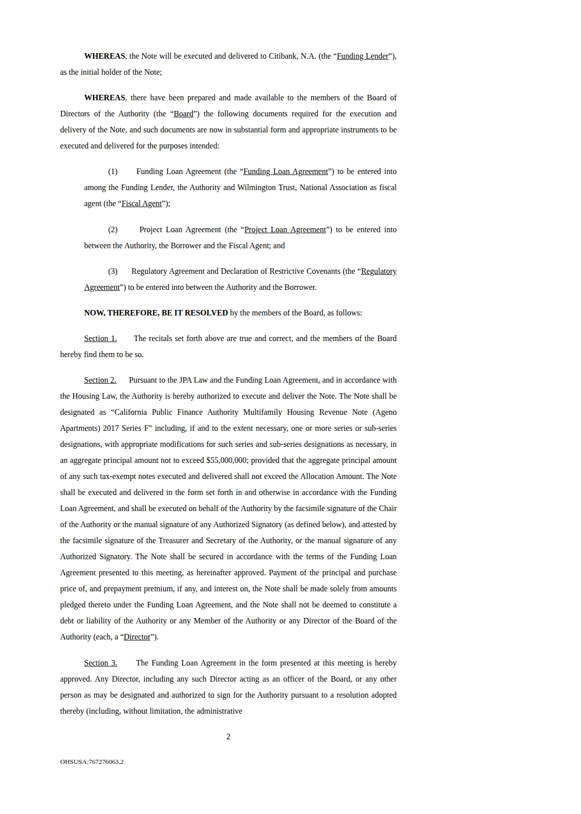WHEREAS, the Note will be executed and delivered to Citibank, N.A. (the “Funding Lender”), as the initial holder of the Note;
WHEREAS, there have been prepared and made available to the members of the Board of Directors of the Authority (the “Board”) the following documents required for the execution and delivery of the Note, and such documents are now in substantial form and appropriate instruments to be executed and delivered for the purposes intended:
(1) Funding Loan Agreement (the “Funding Loan Agreement”) to be entered into among the Funding Lender, the Authority and Wilmington Trust, National Association as fiscal agent (the “Fiscal Agent”);
(2) Project Loan Agreement (the “Project Loan Agreement”) to be entered into between the Authority, the Borrower and the Fiscal Agent; and
(3) Regulatory Agreement and Declaration of Restrictive Covenants (the “Regulatory Agreement”) to be entered into between the Authority and the Borrower.
NOW, THEREFORE, BE IT RESOLVED by the members of the Board, as follows:
Section 1. The recitals set forth above are true and correct, and the members of the Board hereby find them to be so.
Section 2. Pursuant to the JPA Law and the Funding Loan Agreement, and in accordance with the Housing Law, the Authority is hereby authorized to execute and deliver the Note. The Note shall be designated as “California Public Finance Authority Multifamily Housing Revenue Note (Ageno Apartments) 2017 Series F” including, if and to the extent necessary, one or more series or sub-series designations, with appropriate modifications for such series and sub-series designations as necessary, in an aggregate principal amount not to exceed $55,000,000; provided that the aggregate principal amount of any such tax-exempt notes executed and delivered shall not exceed the Allocation Amount. The Note shall be executed and delivered in the form set forth in and otherwise in accordance with the Funding Loan Agreement, and shall be executed on behalf of the Authority by the facsimile signature of the Chair of the Authority or the manual signature of any Authorized Signatory (as defined below), and attested by the facsimile signature of the Treasurer and Secretary of the Authority, or the manual signature of any Authorized Signatory. The Note shall be secured in accordance with the terms of the Funding Loan Agreement presented to this meeting, as hereinafter approved. Payment of the principal and purchase price of, and prepayment premium, if any, and interest on, the Note shall be made solely from amounts pledged thereto under the Funding Loan Agreement, and the Note shall not be deemed to constitute a debt or liability of the Authority or any Member of the Authority or any Director of the Board of the Authority (each, a “Director”).
Section 3. The Funding Loan Agreement in the form presented at this meeting is hereby approved. Any Director, including any such Director acting as an officer of the Board, or any other person as may be designated and authorized to sign for the Authority pursuant to a resolution adopted thereby (including, without limitation, the administrative
2
OHSUSA:767276063.2